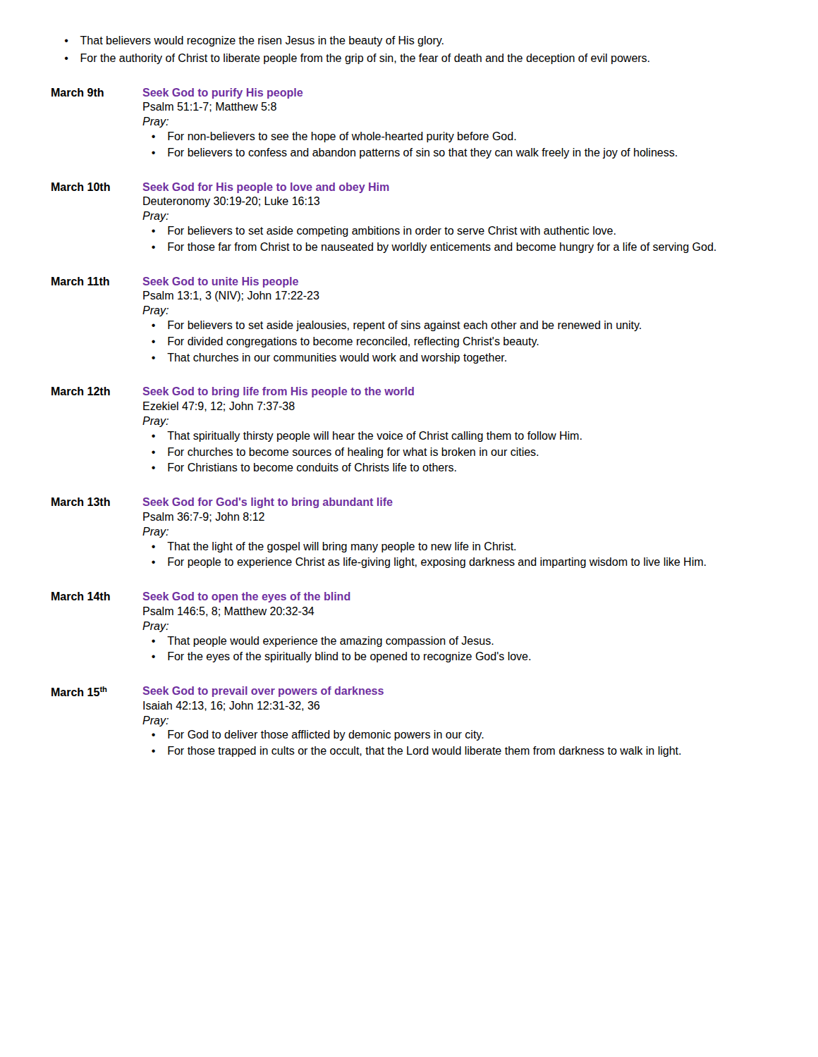That believers would recognize the risen Jesus in the beauty of His glory.
For the authority of Christ to liberate people from the grip of sin, the fear of death and the deception of evil powers.
March 9th
Seek God to purify His people
Psalm 51:1-7; Matthew 5:8
Pray:
For non-believers to see the hope of whole-hearted purity before God.
For believers to confess and abandon patterns of sin so that they can walk freely in the joy of holiness.
March 10th
Seek God for His people to love and obey Him
Deuteronomy 30:19-20; Luke 16:13
Pray:
For believers to set aside competing ambitions in order to serve Christ with authentic love.
For those far from Christ to be nauseated by worldly enticements and become hungry for a life of serving God.
March 11th
Seek God to unite His people
Psalm 13:1, 3 (NIV); John 17:22-23
Pray:
For believers to set aside jealousies, repent of sins against each other and be renewed in unity.
For divided congregations to become reconciled, reflecting Christ's beauty.
That churches in our communities would work and worship together.
March 12th
Seek God to bring life from His people to the world
Ezekiel 47:9, 12; John 7:37-38
Pray:
That spiritually thirsty people will hear the voice of Christ calling them to follow Him.
For churches to become sources of healing for what is broken in our cities.
For Christians to become conduits of Christs life to others.
March 13th
Seek God for God's light to bring abundant life
Psalm 36:7-9; John 8:12
Pray:
That the light of the gospel will bring many people to new life in Christ.
For people to experience Christ as life-giving light, exposing darkness and imparting wisdom to live like Him.
March 14th
Seek God to open the eyes of the blind
Psalm 146:5, 8; Matthew 20:32-34
Pray:
That people would experience the amazing compassion of Jesus.
For the eyes of the spiritually blind to be opened to recognize God's love.
March 15th
Seek God to prevail over powers of darkness
Isaiah 42:13, 16; John 12:31-32, 36
Pray:
For God to deliver those afflicted by demonic powers in our city.
For those trapped in cults or the occult, that the Lord would liberate them from darkness to walk in light.